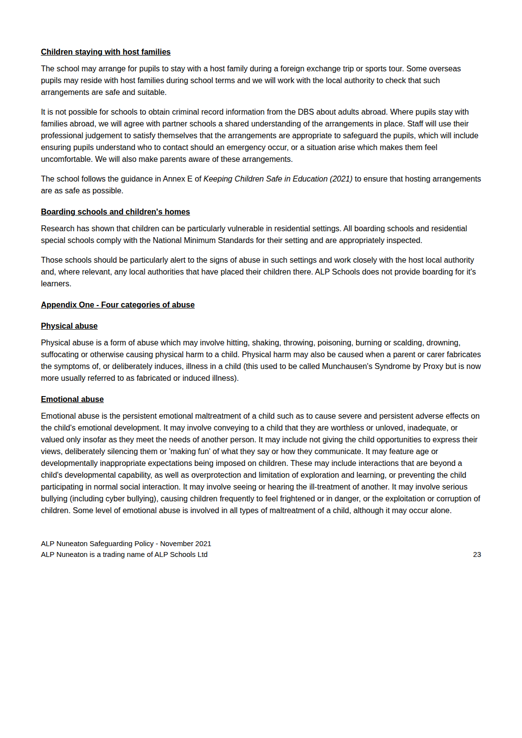Children staying with host families
The school may arrange for pupils to stay with a host family during a foreign exchange trip or sports tour. Some overseas pupils may reside with host families during school terms and we will work with the local authority to check that such arrangements are safe and suitable.
It is not possible for schools to obtain criminal record information from the DBS about adults abroad. Where pupils stay with families abroad, we will agree with partner schools a shared understanding of the arrangements in place. Staff will use their professional judgement to satisfy themselves that the arrangements are appropriate to safeguard the pupils, which will include ensuring pupils understand who to contact should an emergency occur, or a situation arise which makes them feel uncomfortable. We will also make parents aware of these arrangements.
The school follows the guidance in Annex E of Keeping Children Safe in Education (2021) to ensure that hosting arrangements are as safe as possible.
Boarding schools and children's homes
Research has shown that children can be particularly vulnerable in residential settings. All boarding schools and residential special schools comply with the National Minimum Standards for their setting and are appropriately inspected.
Those schools should be particularly alert to the signs of abuse in such settings and work closely with the host local authority and, where relevant, any local authorities that have placed their children there. ALP Schools does not provide boarding for it's learners.
Appendix One - Four categories of abuse
Physical abuse
Physical abuse is a form of abuse which may involve hitting, shaking, throwing, poisoning, burning or scalding, drowning, suffocating or otherwise causing physical harm to a child. Physical harm may also be caused when a parent or carer fabricates the symptoms of, or deliberately induces, illness in a child (this used to be called Munchausen's Syndrome by Proxy but is now more usually referred to as fabricated or induced illness).
Emotional abuse
Emotional abuse is the persistent emotional maltreatment of a child such as to cause severe and persistent adverse effects on the child's emotional development. It may involve conveying to a child that they are worthless or unloved, inadequate, or valued only insofar as they meet the needs of another person. It may include not giving the child opportunities to express their views, deliberately silencing them or 'making fun' of what they say or how they communicate. It may feature age or developmentally inappropriate expectations being imposed on children. These may include interactions that are beyond a child's developmental capability, as well as overprotection and limitation of exploration and learning, or preventing the child participating in normal social interaction. It may involve seeing or hearing the ill-treatment of another. It may involve serious bullying (including cyber bullying), causing children frequently to feel frightened or in danger, or the exploitation or corruption of children. Some level of emotional abuse is involved in all types of maltreatment of a child, although it may occur alone.
ALP Nuneaton Safeguarding Policy - November 2021
ALP Nuneaton is a trading name of ALP Schools Ltd
23